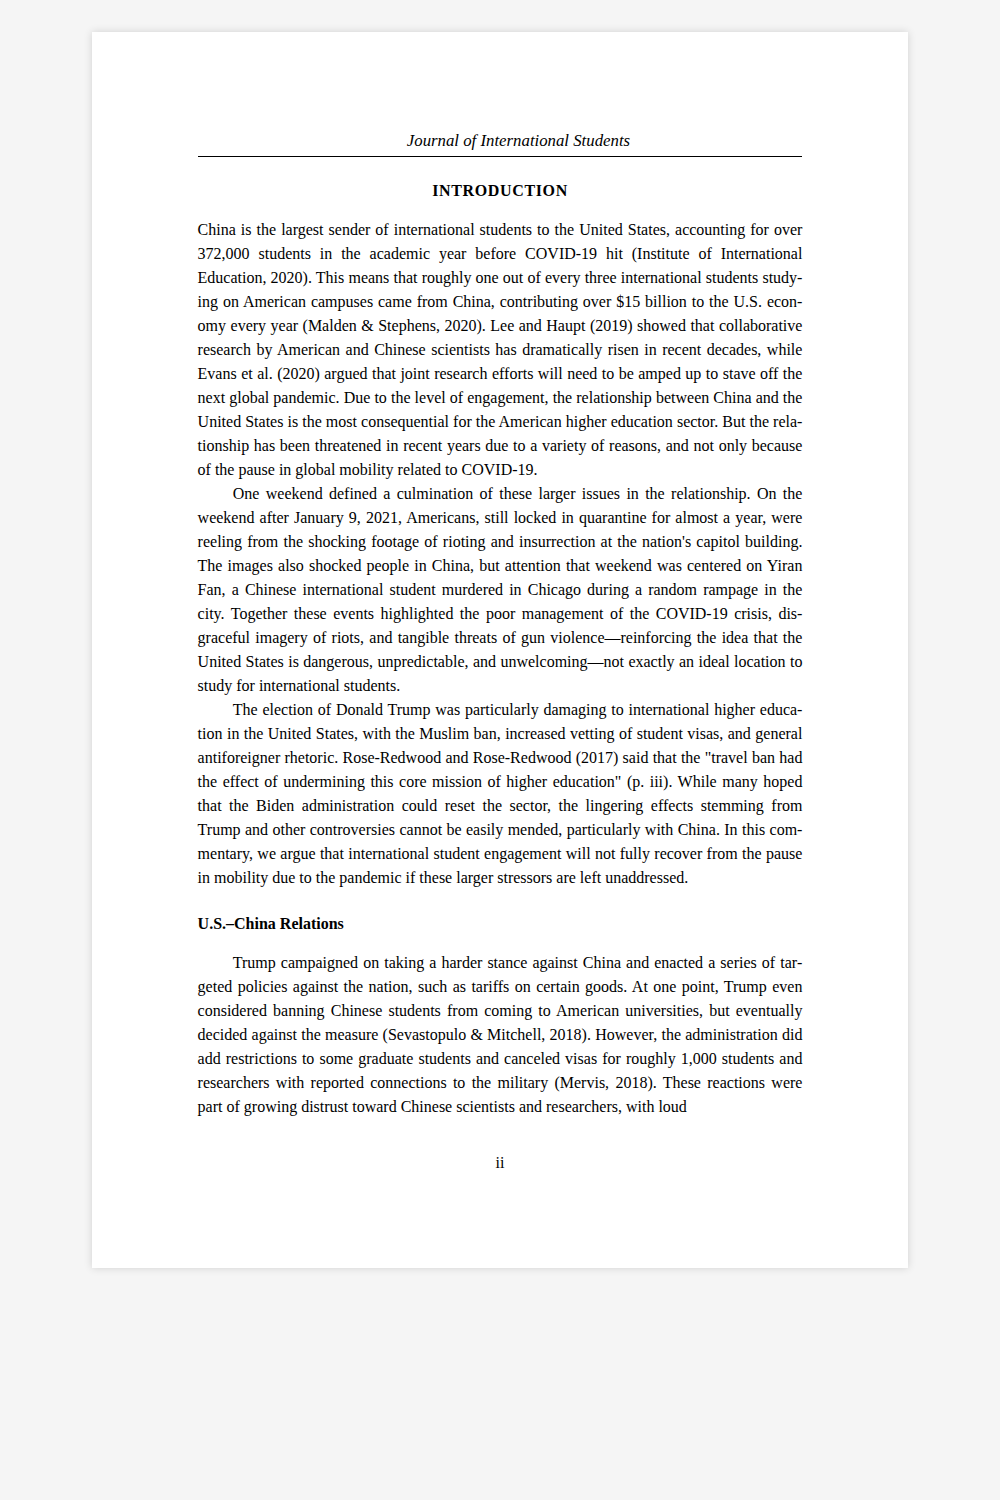Journal of International Students
INTRODUCTION
China is the largest sender of international students to the United States, accounting for over 372,000 students in the academic year before COVID-19 hit (Institute of International Education, 2020). This means that roughly one out of every three international students studying on American campuses came from China, contributing over $15 billion to the U.S. economy every year (Malden & Stephens, 2020). Lee and Haupt (2019) showed that collaborative research by American and Chinese scientists has dramatically risen in recent decades, while Evans et al. (2020) argued that joint research efforts will need to be amped up to stave off the next global pandemic. Due to the level of engagement, the relationship between China and the United States is the most consequential for the American higher education sector. But the relationship has been threatened in recent years due to a variety of reasons, and not only because of the pause in global mobility related to COVID-19.
One weekend defined a culmination of these larger issues in the relationship. On the weekend after January 9, 2021, Americans, still locked in quarantine for almost a year, were reeling from the shocking footage of rioting and insurrection at the nation's capitol building. The images also shocked people in China, but attention that weekend was centered on Yiran Fan, a Chinese international student murdered in Chicago during a random rampage in the city. Together these events highlighted the poor management of the COVID-19 crisis, disgraceful imagery of riots, and tangible threats of gun violence—reinforcing the idea that the United States is dangerous, unpredictable, and unwelcoming—not exactly an ideal location to study for international students.
The election of Donald Trump was particularly damaging to international higher education in the United States, with the Muslim ban, increased vetting of student visas, and general antiforeigner rhetoric. Rose-Redwood and Rose-Redwood (2017) said that the "travel ban had the effect of undermining this core mission of higher education" (p. iii). While many hoped that the Biden administration could reset the sector, the lingering effects stemming from Trump and other controversies cannot be easily mended, particularly with China. In this commentary, we argue that international student engagement will not fully recover from the pause in mobility due to the pandemic if these larger stressors are left unaddressed.
U.S.–China Relations
Trump campaigned on taking a harder stance against China and enacted a series of targeted policies against the nation, such as tariffs on certain goods. At one point, Trump even considered banning Chinese students from coming to American universities, but eventually decided against the measure (Sevastopulo & Mitchell, 2018). However, the administration did add restrictions to some graduate students and canceled visas for roughly 1,000 students and researchers with reported connections to the military (Mervis, 2018). These reactions were part of growing distrust toward Chinese scientists and researchers, with loud
ii